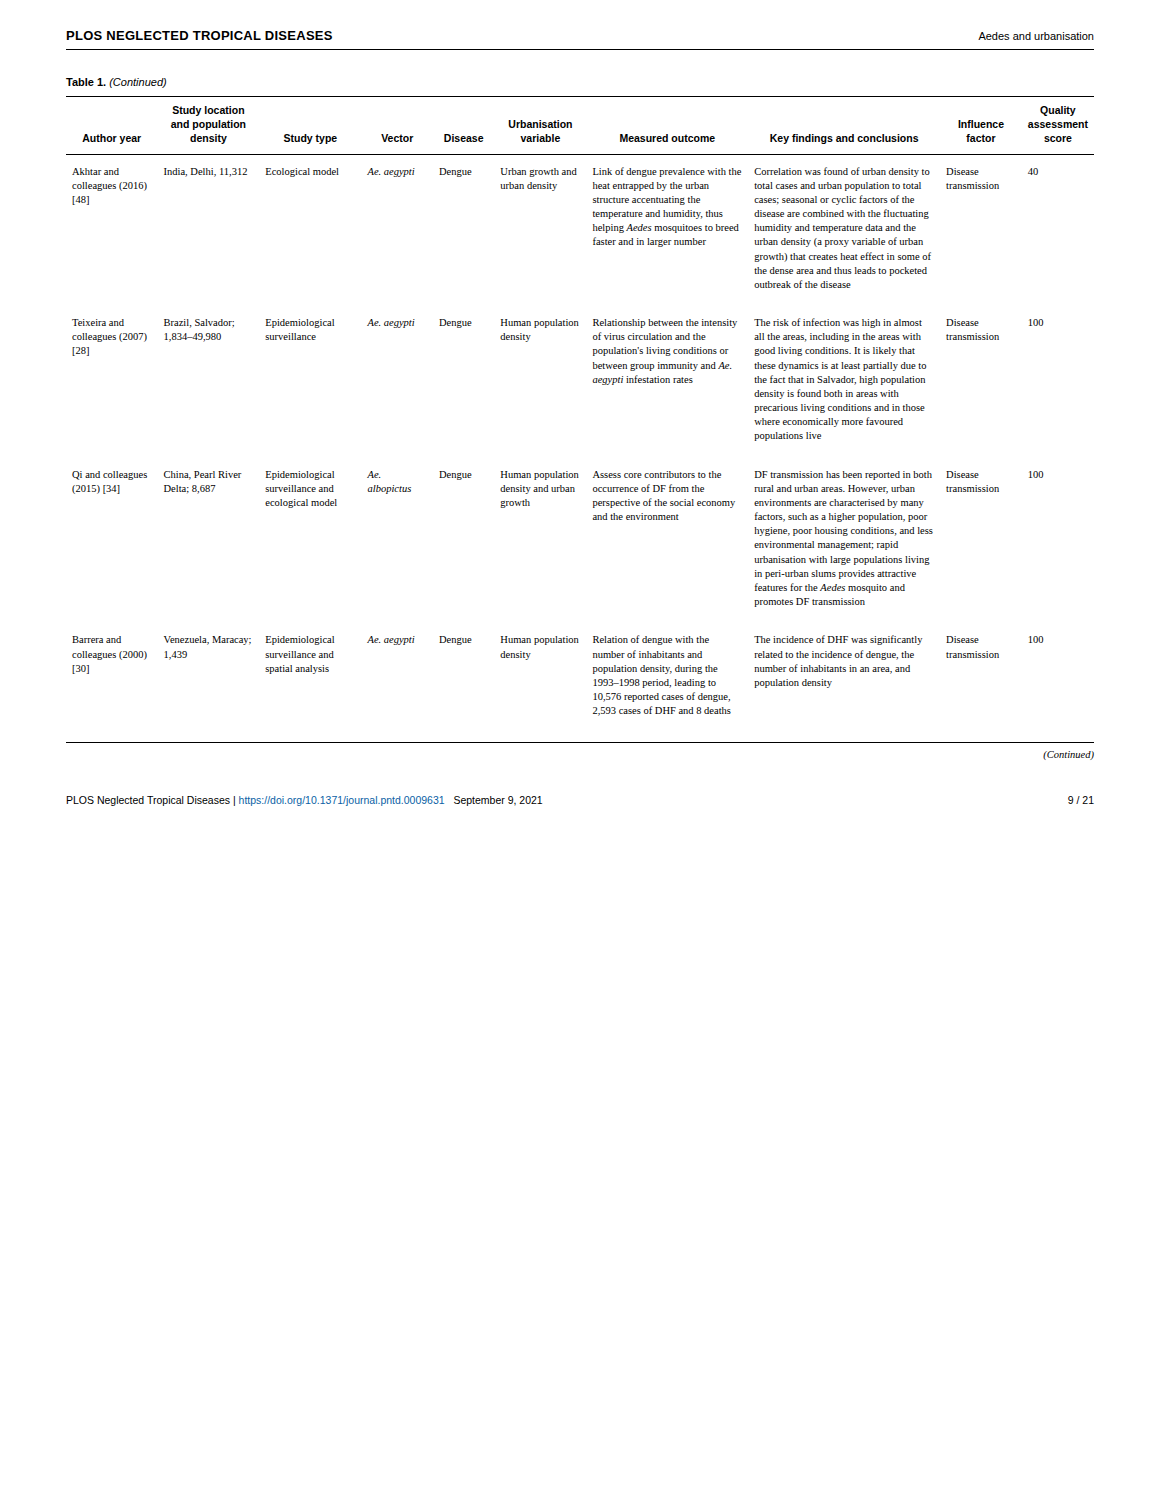PLOS NEGLECTED TROPICAL DISEASES
Aedes and urbanisation
Table 1. (Continued)
| Author year | Study location and population density | Study type | Vector | Disease | Urbanisation variable | Measured outcome | Key findings and conclusions | Influence factor | Quality assessment score |
| --- | --- | --- | --- | --- | --- | --- | --- | --- | --- |
| Akhtar and colleagues (2016) [48] | India, Delhi, 11,312 | Ecological model | Ae. aegypti | Dengue | Urban growth and urban density | Link of dengue prevalence with the heat entrapped by the urban structure accentuating the temperature and humidity, thus helping Aedes mosquitoes to breed faster and in larger number | Correlation was found of urban density to total cases and urban population to total cases; seasonal or cyclic factors of the disease are combined with the fluctuating humidity and temperature data and the urban density (a proxy variable of urban growth) that creates heat effect in some of the dense area and thus leads to pocketed outbreak of the disease | Disease transmission | 40 |
| Teixeira and colleagues (2007) [28] | Brazil, Salvador; 1,834–49,980 | Epidemiological surveillance | Ae. aegypti | Dengue | Human population density | Relationship between the intensity of virus circulation and the population's living conditions or between group immunity and Ae. aegypti infestation rates | The risk of infection was high in almost all the areas, including in the areas with good living conditions. It is likely that these dynamics is at least partially due to the fact that in Salvador, high population density is found both in areas with precarious living conditions and in those where economically more favoured populations live | Disease transmission | 100 |
| Qi and colleagues (2015) [34] | China, Pearl River Delta; 8,687 | Epidemiological surveillance and ecological model | Ae. albopictus | Dengue | Human population density and urban growth | Assess core contributors to the occurrence of DF from the perspective of the social economy and the environment | DF transmission has been reported in both rural and urban areas. However, urban environments are characterised by many factors, such as a higher population, poor hygiene, poor housing conditions, and less environmental management; rapid urbanisation with large populations living in peri-urban slums provides attractive features for the Aedes mosquito and promotes DF transmission | Disease transmission | 100 |
| Barrera and colleagues (2000) [30] | Venezuela, Maracay; 1,439 | Epidemiological surveillance and spatial analysis | Ae. aegypti | Dengue | Human population density | Relation of dengue with the number of inhabitants and population density, during the 1993–1998 period, leading to 10,576 reported cases of dengue, 2,593 cases of DHF and 8 deaths | The incidence of DHF was significantly related to the incidence of dengue, the number of inhabitants in an area, and population density | Disease transmission | 100 |
(Continued)
PLOS Neglected Tropical Diseases | https://doi.org/10.1371/journal.pntd.0009631 September 9, 2021
9 / 21